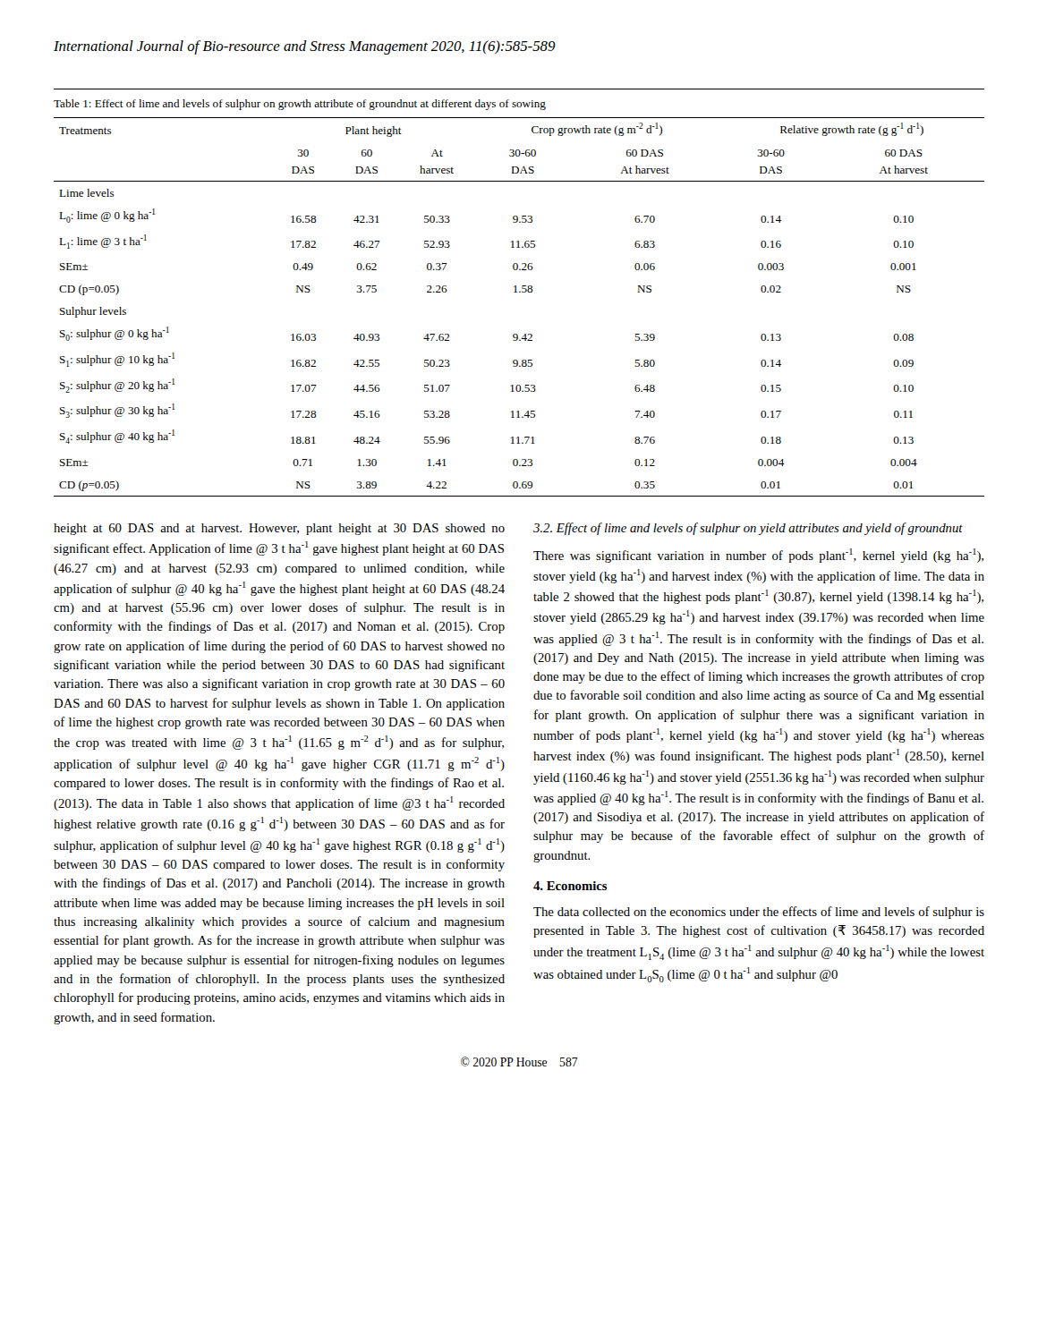International Journal of Bio-resource and Stress Management 2020, 11(6):585-589
Table 1: Effect of lime and levels of sulphur on growth attribute of groundnut at different days of sowing
| Treatments | Plant height | Crop growth rate (g m -2 d -1 ) | Relative growth rate (g g -1 d -1 ) |
| --- | --- | --- | --- |
| | 30 DAS | 60 DAS | At harvest | 30-60 DAS | 60 DAS At harvest | 30-60 DAS | 60 DAS At harvest |
| Lime levels |
| L 0 : lime @ 0 kg ha -1 | 16.58 | 42.31 | 50.33 | 9.53 | 6.70 | 0.14 | 0.10 |
| L 1 : lime @ 3 t ha -1 | 17.82 | 46.27 | 52.93 | 11.65 | 6.83 | 0.16 | 0.10 |
| SEm± | 0.49 | 0.62 | 0.37 | 0.26 | 0.06 | 0.003 | 0.001 |
| CD (p=0.05) | NS | 3.75 | 2.26 | 1.58 | NS | 0.02 | NS |
| Sulphur levels |
| S 0 : sulphur @ 0 kg ha -1 | 16.03 | 40.93 | 47.62 | 9.42 | 5.39 | 0.13 | 0.08 |
| S 1 : sulphur @ 10 kg ha -1 | 16.82 | 42.55 | 50.23 | 9.85 | 5.80 | 0.14 | 0.09 |
| S 2 : sulphur @ 20 kg ha -1 | 17.07 | 44.56 | 51.07 | 10.53 | 6.48 | 0.15 | 0.10 |
| S 3 : sulphur @ 30 kg ha -1 | 17.28 | 45.16 | 53.28 | 11.45 | 7.40 | 0.17 | 0.11 |
| S 4 : sulphur @ 40 kg ha -1 | 18.81 | 48.24 | 55.96 | 11.71 | 8.76 | 0.18 | 0.13 |
| SEm± | 0.71 | 1.30 | 1.41 | 0.23 | 0.12 | 0.004 | 0.004 |
| CD ( p =0.05) | NS | 3.89 | 4.22 | 0.69 | 0.35 | 0.01 | 0.01 |
height at 60 DAS and at harvest. However, plant height at 30 DAS showed no significant effect. Application of lime @ 3 t ha-1 gave highest plant height at 60 DAS (46.27 cm) and at harvest (52.93 cm) compared to unlimed condition, while application of sulphur @ 40 kg ha-1 gave the highest plant height at 60 DAS (48.24 cm) and at harvest (55.96 cm) over lower doses of sulphur. The result is in conformity with the findings of Das et al. (2017) and Noman et al. (2015). Crop grow rate on application of lime during the period of 60 DAS to harvest showed no significant variation while the period between 30 DAS to 60 DAS had significant variation. There was also a significant variation in crop growth rate at 30 DAS – 60 DAS and 60 DAS to harvest for sulphur levels as shown in Table 1. On application of lime the highest crop growth rate was recorded between 30 DAS – 60 DAS when the crop was treated with lime @ 3 t ha-1 (11.65 g m-2 d-1) and as for sulphur, application of sulphur level @ 40 kg ha-1 gave higher CGR (11.71 g m-2 d-1) compared to lower doses. The result is in conformity with the findings of Rao et al. (2013). The data in Table 1 also shows that application of lime @3 t ha-1 recorded highest relative growth rate (0.16 g g-1 d-1) between 30 DAS – 60 DAS and as for sulphur, application of sulphur level @ 40 kg ha-1 gave highest RGR (0.18 g g-1 d-1) between 30 DAS – 60 DAS compared to lower doses. The result is in conformity with the findings of Das et al. (2017) and Pancholi (2014). The increase in growth attribute when lime was added may be because liming increases the pH levels in soil thus increasing alkalinity which provides a source of calcium and magnesium essential for plant growth. As for the increase in growth attribute when sulphur was applied may be because sulphur is essential for nitrogen-fixing nodules on legumes and in the formation of chlorophyll. In the process plants uses the synthesized chlorophyll for producing proteins, amino acids, enzymes and vitamins which aids in growth, and in seed formation.
3.2. Effect of lime and levels of sulphur on yield attributes and yield of groundnut
There was significant variation in number of pods plant-1, kernel yield (kg ha-1), stover yield (kg ha-1) and harvest index (%) with the application of lime. The data in table 2 showed that the highest pods plant-1 (30.87), kernel yield (1398.14 kg ha-1), stover yield (2865.29 kg ha-1) and harvest index (39.17%) was recorded when lime was applied @ 3 t ha-1. The result is in conformity with the findings of Das et al. (2017) and Dey and Nath (2015). The increase in yield attribute when liming was done may be due to the effect of liming which increases the growth attributes of crop due to favorable soil condition and also lime acting as source of Ca and Mg essential for plant growth. On application of sulphur there was a significant variation in number of pods plant-1, kernel yield (kg ha-1) and stover yield (kg ha-1) whereas harvest index (%) was found insignificant. The highest pods plant-1 (28.50), kernel yield (1160.46 kg ha-1) and stover yield (2551.36 kg ha-1) was recorded when sulphur was applied @ 40 kg ha-1. The result is in conformity with the findings of Banu et al. (2017) and Sisodiya et al. (2017). The increase in yield attributes on application of sulphur may be because of the favorable effect of sulphur on the growth of groundnut.
4. Economics
The data collected on the economics under the effects of lime and levels of sulphur is presented in Table 3. The highest cost of cultivation (₹ 36458.17) was recorded under the treatment L1S4 (lime @ 3 t ha-1 and sulphur @ 40 kg ha-1) while the lowest was obtained under L0S0 (lime @ 0 t ha-1 and sulphur @0
© 2020 PP House 587